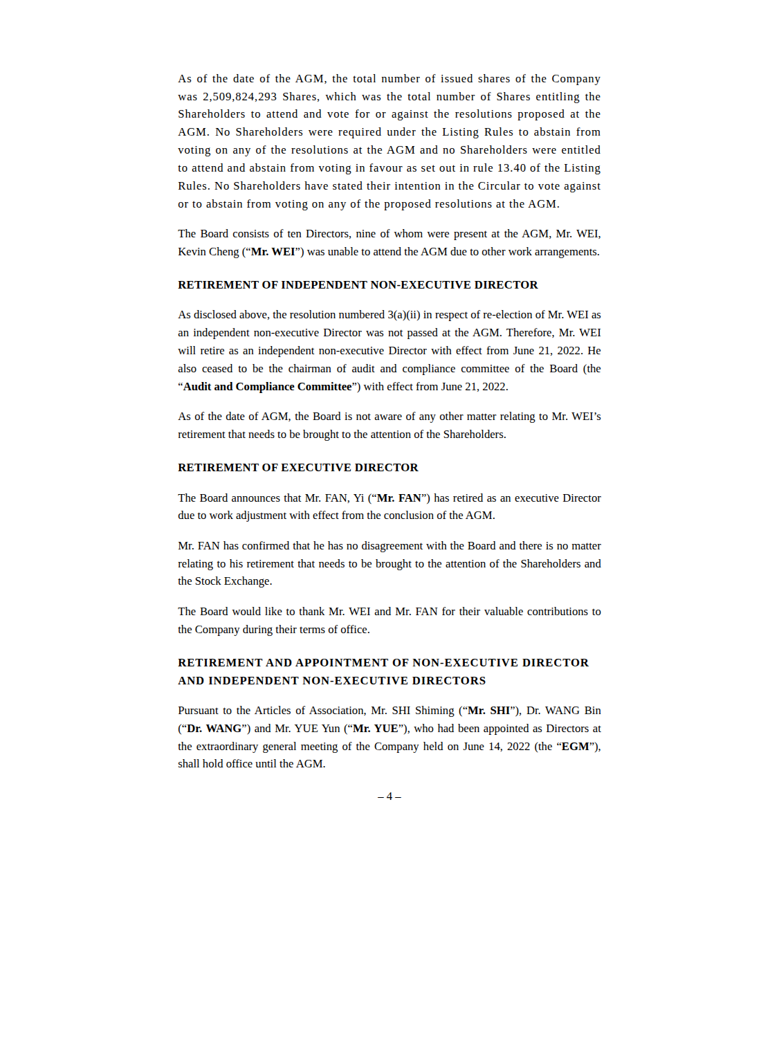As of the date of the AGM, the total number of issued shares of the Company was 2,509,824,293 Shares, which was the total number of Shares entitling the Shareholders to attend and vote for or against the resolutions proposed at the AGM. No Shareholders were required under the Listing Rules to abstain from voting on any of the resolutions at the AGM and no Shareholders were entitled to attend and abstain from voting in favour as set out in rule 13.40 of the Listing Rules. No Shareholders have stated their intention in the Circular to vote against or to abstain from voting on any of the proposed resolutions at the AGM.
The Board consists of ten Directors, nine of whom were present at the AGM, Mr. WEI, Kevin Cheng (“Mr. WEI”) was unable to attend the AGM due to other work arrangements.
RETIREMENT OF INDEPENDENT NON-EXECUTIVE DIRECTOR
As disclosed above, the resolution numbered 3(a)(ii) in respect of re-election of Mr. WEI as an independent non-executive Director was not passed at the AGM. Therefore, Mr. WEI will retire as an independent non-executive Director with effect from June 21, 2022. He also ceased to be the chairman of audit and compliance committee of the Board (the “Audit and Compliance Committee”) with effect from June 21, 2022.
As of the date of AGM, the Board is not aware of any other matter relating to Mr. WEI’s retirement that needs to be brought to the attention of the Shareholders.
RETIREMENT OF EXECUTIVE DIRECTOR
The Board announces that Mr. FAN, Yi (“Mr. FAN”) has retired as an executive Director due to work adjustment with effect from the conclusion of the AGM.
Mr. FAN has confirmed that he has no disagreement with the Board and there is no matter relating to his retirement that needs to be brought to the attention of the Shareholders and the Stock Exchange.
The Board would like to thank Mr. WEI and Mr. FAN for their valuable contributions to the Company during their terms of office.
RETIREMENT AND APPOINTMENT OF NON-EXECUTIVE DIRECTOR AND INDEPENDENT NON-EXECUTIVE DIRECTORS
Pursuant to the Articles of Association, Mr. SHI Shiming (“Mr. SHI”), Dr. WANG Bin (“Dr. WANG”) and Mr. YUE Yun (“Mr. YUE”), who had been appointed as Directors at the extraordinary general meeting of the Company held on June 14, 2022 (the “EGM”), shall hold office until the AGM.
– 4 –